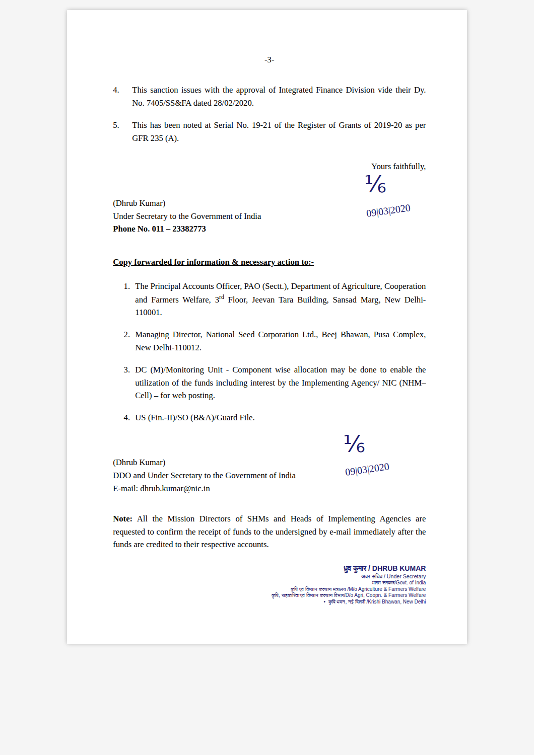-3-
4.
This sanction issues with the approval of Integrated Finance Division vide their Dy. No. 7405/SS&FA dated 28/02/2020.
5.
This has been noted at Serial No. 19-21 of the Register of Grants of 2019-20 as per GFR 235 (A).
Yours faithfully,
⅙
09|03|2020
(Dhrub Kumar)
Under Secretary to the Government of India
Phone No. 011 – 23382773
Copy forwarded for information & necessary action to:-
The Principal Accounts Officer, PAO (Sectt.), Department of Agriculture, Cooperation and Farmers Welfare, 3rd Floor, Jeevan Tara Building, Sansad Marg, New Delhi-110001.
Managing Director, National Seed Corporation Ltd., Beej Bhawan, Pusa Complex, New Delhi-110012.
DC (M)/Monitoring Unit - Component wise allocation may be done to enable the utilization of the funds including interest by the Implementing Agency/ NIC (NHM–Cell) – for web posting.
US (Fin.-II)/SO (B&A)/Guard File.
⅙
09|03|2020
(Dhrub Kumar)
DDO and Under Secretary to the Government of India
E-mail: dhrub.kumar@nic.in
Note: All the Mission Directors of SHMs and Heads of Implementing Agencies are requested to confirm the receipt of funds to the undersigned by e-mail immediately after the funds are credited to their respective accounts.
ध्रुव कुमार / DHRUB KUMAR
अवर सचिव / Under Secretary
भारत सरकार/Govt. of India
कृषि एवं किसान कल्याण मंत्रालय /M/o Agriculture & Farmers Welfare
कृषि, सहकारिता एवं किसान कल्याण विभाग/D/o Agri, Coopn. & Farmers Welfare
• कृषि भवन, नई दिल्ली /Krishi Bhawan, New Delhi